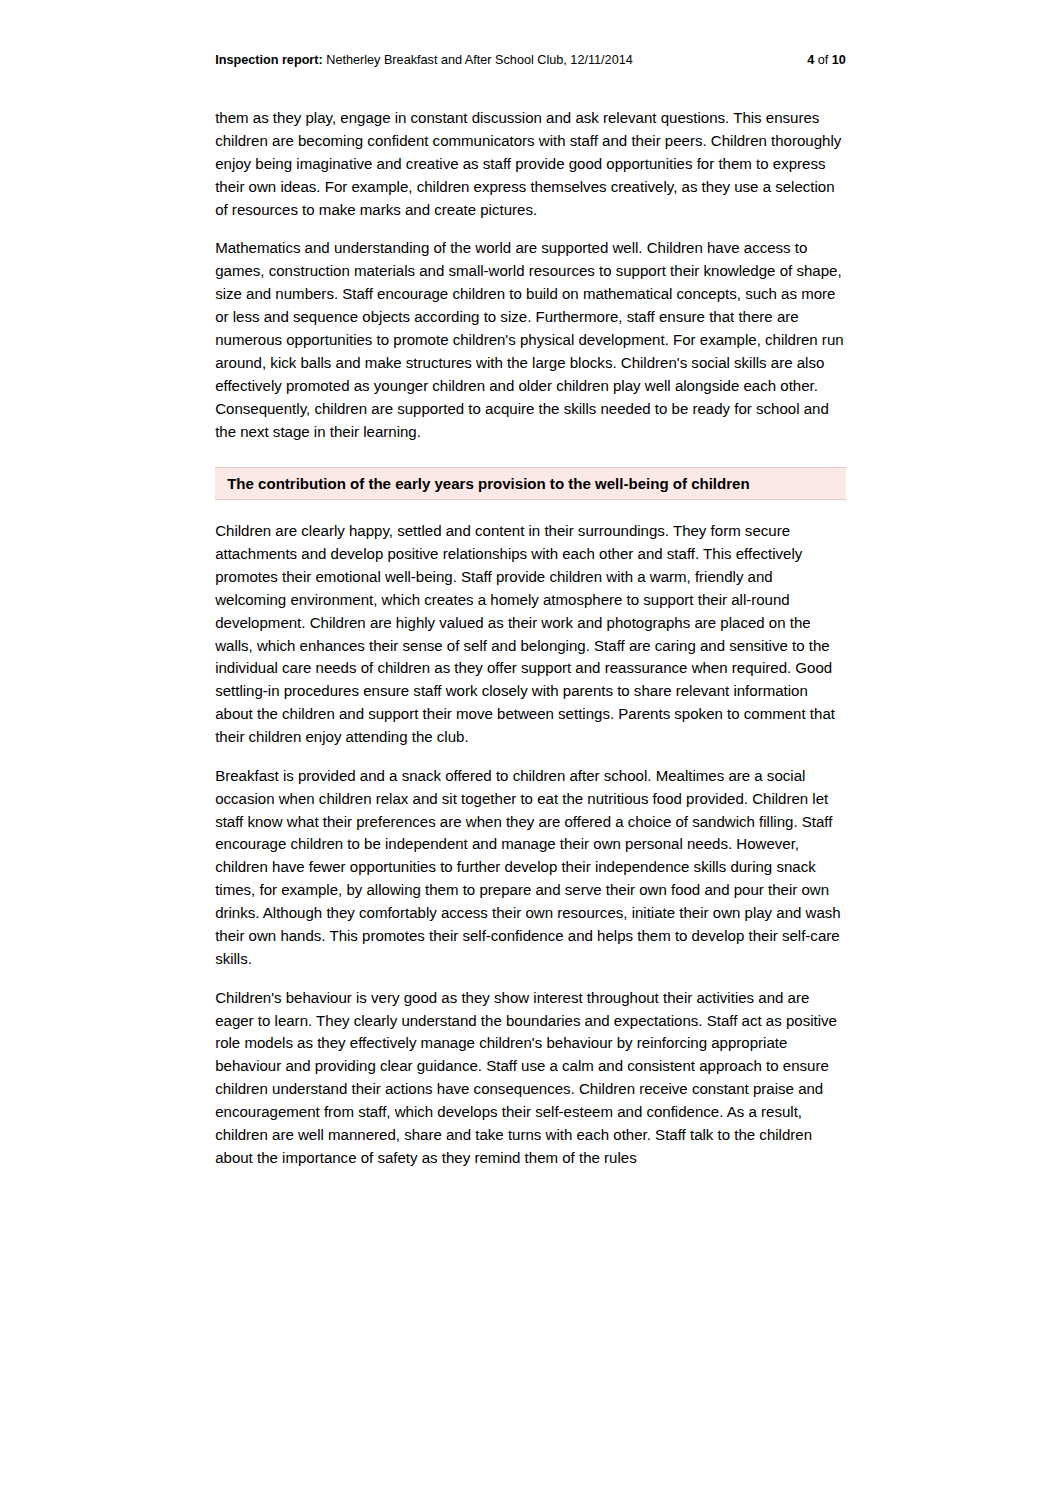Inspection report: Netherley Breakfast and After School Club, 12/11/2014
4 of 10
them as they play, engage in constant discussion and ask relevant questions. This ensures children are becoming confident communicators with staff and their peers. Children thoroughly enjoy being imaginative and creative as staff provide good opportunities for them to express their own ideas. For example, children express themselves creatively, as they use a selection of resources to make marks and create pictures.
Mathematics and understanding of the world are supported well. Children have access to games, construction materials and small-world resources to support their knowledge of shape, size and numbers. Staff encourage children to build on mathematical concepts, such as more or less and sequence objects according to size. Furthermore, staff ensure that there are numerous opportunities to promote children's physical development. For example, children run around, kick balls and make structures with the large blocks. Children's social skills are also effectively promoted as younger children and older children play well alongside each other. Consequently, children are supported to acquire the skills needed to be ready for school and the next stage in their learning.
The contribution of the early years provision to the well-being of children
Children are clearly happy, settled and content in their surroundings. They form secure attachments and develop positive relationships with each other and staff. This effectively promotes their emotional well-being. Staff provide children with a warm, friendly and welcoming environment, which creates a homely atmosphere to support their all-round development. Children are highly valued as their work and photographs are placed on the walls, which enhances their sense of self and belonging. Staff are caring and sensitive to the individual care needs of children as they offer support and reassurance when required. Good settling-in procedures ensure staff work closely with parents to share relevant information about the children and support their move between settings. Parents spoken to comment that their children enjoy attending the club.
Breakfast is provided and a snack offered to children after school. Mealtimes are a social occasion when children relax and sit together to eat the nutritious food provided. Children let staff know what their preferences are when they are offered a choice of sandwich filling. Staff encourage children to be independent and manage their own personal needs. However, children have fewer opportunities to further develop their independence skills during snack times, for example, by allowing them to prepare and serve their own food and pour their own drinks. Although they comfortably access their own resources, initiate their own play and wash their own hands. This promotes their self-confidence and helps them to develop their self-care skills.
Children's behaviour is very good as they show interest throughout their activities and are eager to learn. They clearly understand the boundaries and expectations. Staff act as positive role models as they effectively manage children's behaviour by reinforcing appropriate behaviour and providing clear guidance. Staff use a calm and consistent approach to ensure children understand their actions have consequences. Children receive constant praise and encouragement from staff, which develops their self-esteem and confidence. As a result, children are well mannered, share and take turns with each other. Staff talk to the children about the importance of safety as they remind them of the rules